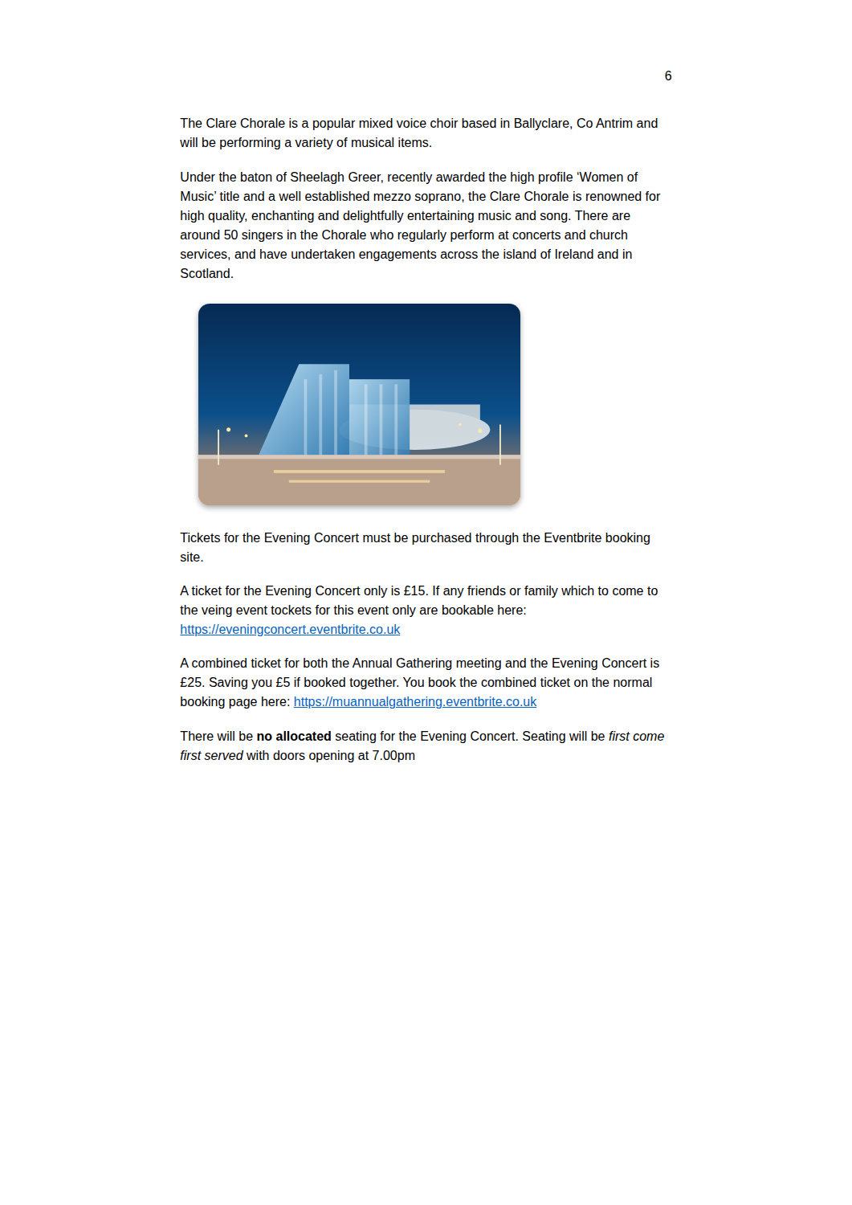6
The Clare Chorale is a popular mixed voice choir based in Ballyclare, Co Antrim and will be performing a variety of musical items.
Under the baton of Sheelagh Greer, recently awarded the high profile ‘Women of Music’ title and a well established mezzo soprano, the Clare Chorale is renowned for high quality, enchanting and delightfully entertaining music and song. There are around 50 singers in the Chorale who regularly perform at concerts and church services, and have undertaken engagements across the island of Ireland and in Scotland.
Tickets for the Evening Concert must be purchased through the Eventbrite booking site.
A ticket for the Evening Concert only is £15. If any friends or family which to come to the veing event tockets for this event only are bookable here:
https://eveningconcert.eventbrite.co.uk
A combined ticket for both the Annual Gathering meeting and the Evening Concert is £25. Saving you £5 if booked together. You book the combined ticket on the normal booking page here: https://muannualgathering.eventbrite.co.uk
There will be no allocated seating for the Evening Concert. Seating will be first come first served with doors opening at 7.00pm